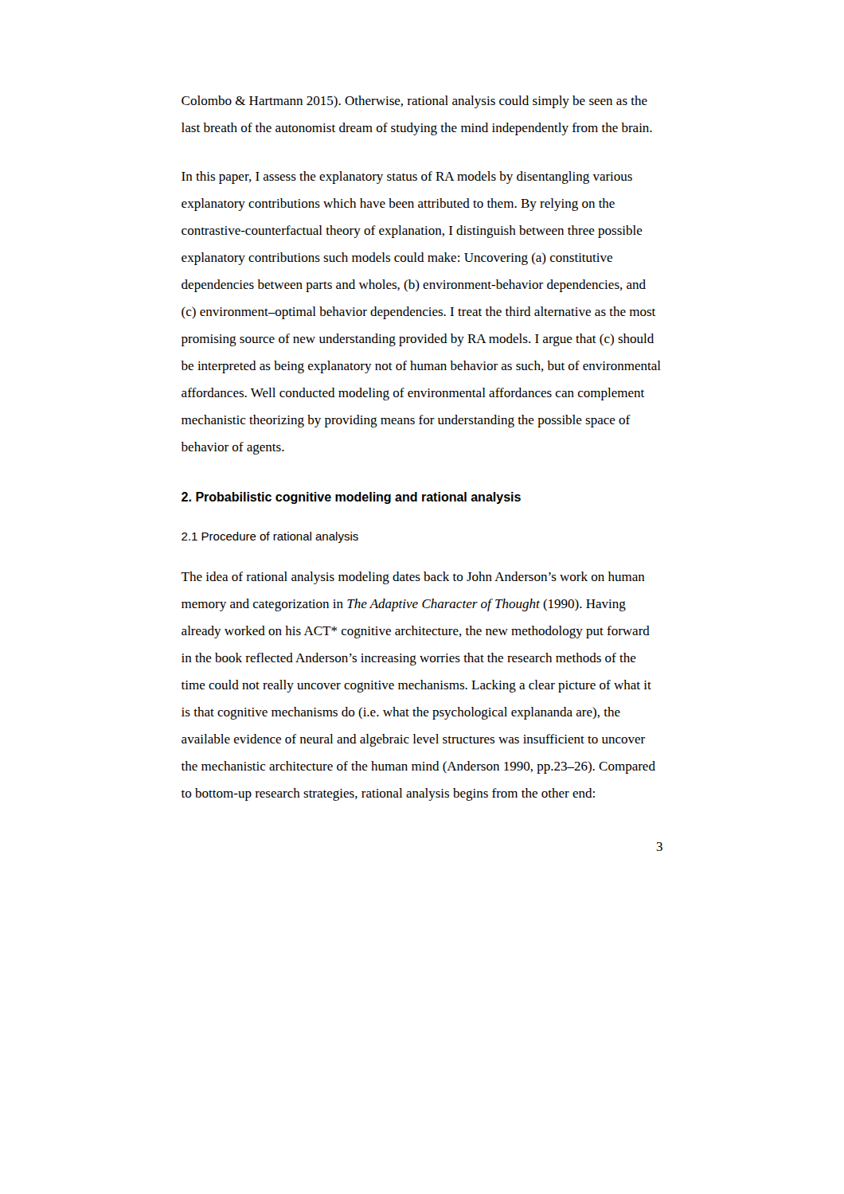Colombo & Hartmann 2015). Otherwise, rational analysis could simply be seen as the last breath of the autonomist dream of studying the mind independently from the brain.
In this paper, I assess the explanatory status of RA models by disentangling various explanatory contributions which have been attributed to them. By relying on the contrastive-counterfactual theory of explanation, I distinguish between three possible explanatory contributions such models could make: Uncovering (a) constitutive dependencies between parts and wholes, (b) environment-behavior dependencies, and (c) environment–optimal behavior dependencies. I treat the third alternative as the most promising source of new understanding provided by RA models. I argue that (c) should be interpreted as being explanatory not of human behavior as such, but of environmental affordances. Well conducted modeling of environmental affordances can complement mechanistic theorizing by providing means for understanding the possible space of behavior of agents.
2. Probabilistic cognitive modeling and rational analysis
2.1 Procedure of rational analysis
The idea of rational analysis modeling dates back to John Anderson’s work on human memory and categorization in The Adaptive Character of Thought (1990). Having already worked on his ACT* cognitive architecture, the new methodology put forward in the book reflected Anderson’s increasing worries that the research methods of the time could not really uncover cognitive mechanisms. Lacking a clear picture of what it is that cognitive mechanisms do (i.e. what the psychological explananda are), the available evidence of neural and algebraic level structures was insufficient to uncover the mechanistic architecture of the human mind (Anderson 1990, pp.23–26). Compared to bottom-up research strategies, rational analysis begins from the other end:
3